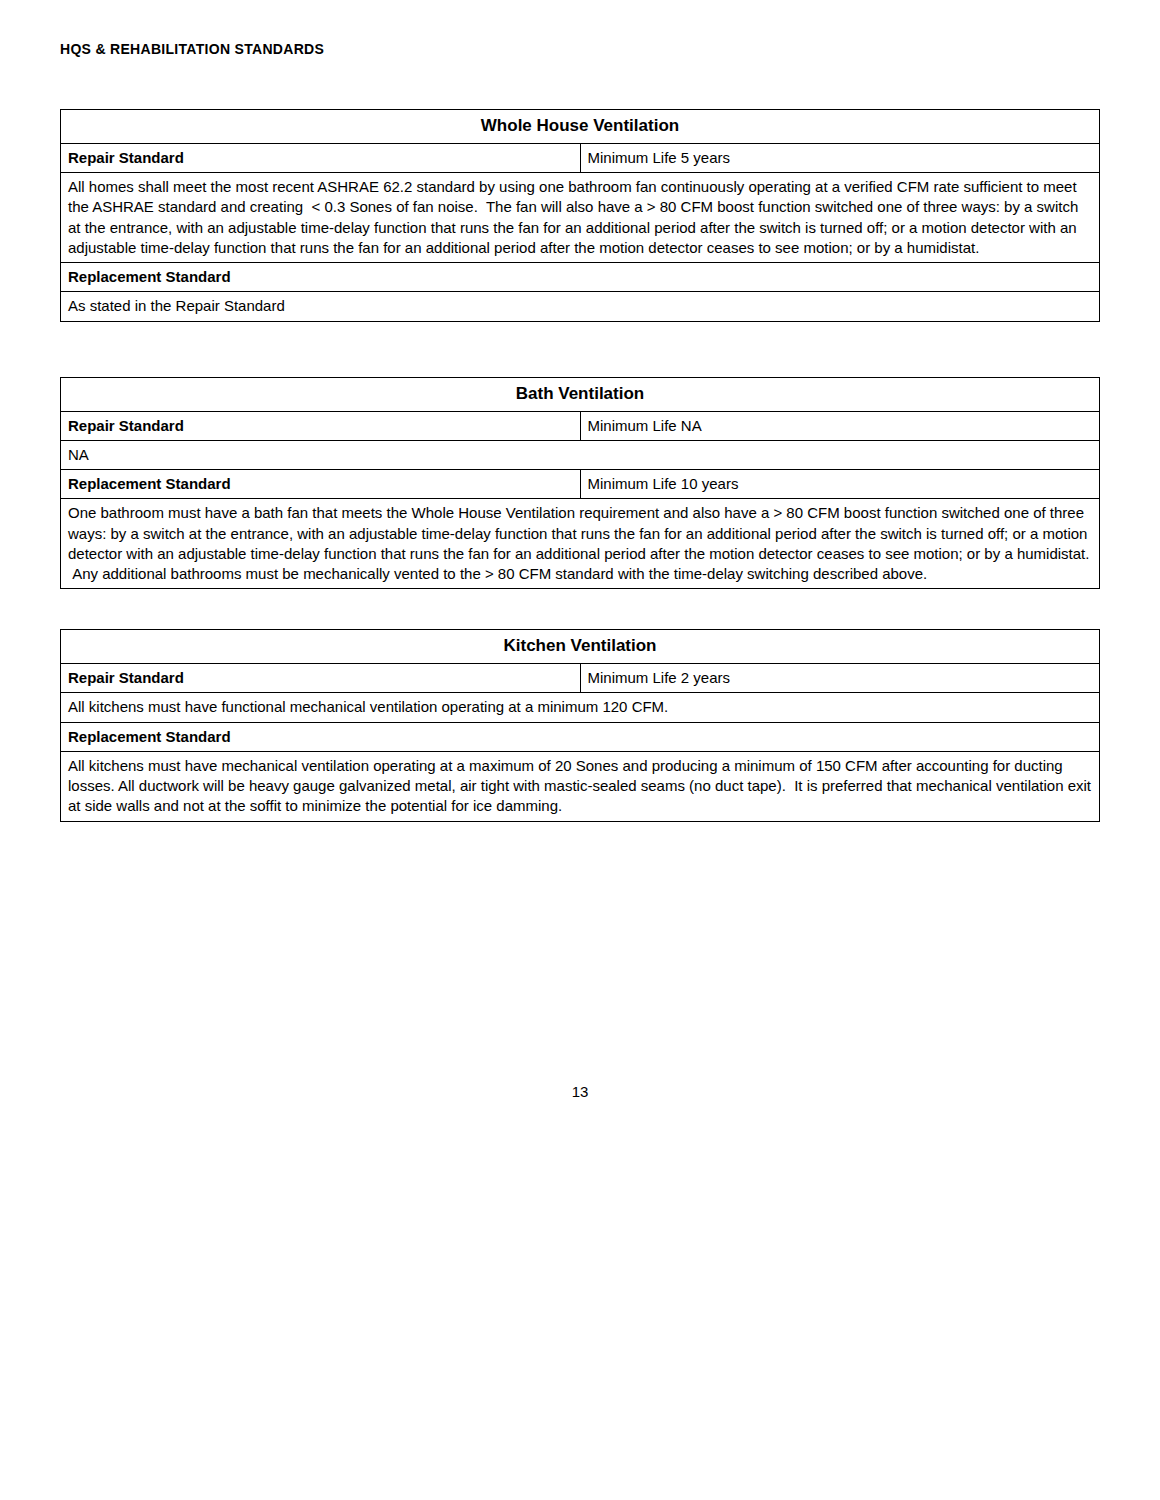HQS & REHABILITATION STANDARDS
Whole House Ventilation
| Repair Standard | Minimum Life 5 years |
| All homes shall meet the most recent ASHRAE 62.2 standard by using one bathroom fan continuously operating at a verified CFM rate sufficient to meet the ASHRAE standard and creating < 0.3 Sones of fan noise. The fan will also have a > 80 CFM boost function switched one of three ways: by a switch at the entrance, with an adjustable time-delay function that runs the fan for an additional period after the switch is turned off; or a motion detector with an adjustable time-delay function that runs the fan for an additional period after the motion detector ceases to see motion; or by a humidistat. |
| Replacement Standard |
| As stated in the Repair Standard |
Bath Ventilation
| Repair Standard | Minimum Life NA |
| NA |
| Replacement Standard | Minimum Life 10 years |
| One bathroom must have a bath fan that meets the Whole House Ventilation requirement and also have a > 80 CFM boost function switched one of three ways: by a switch at the entrance, with an adjustable time-delay function that runs the fan for an additional period after the switch is turned off; or a motion detector with an adjustable time-delay function that runs the fan for an additional period after the motion detector ceases to see motion; or by a humidistat. Any additional bathrooms must be mechanically vented to the > 80 CFM standard with the time-delay switching described above. |
Kitchen Ventilation
| Repair Standard | Minimum Life 2 years |
| All kitchens must have functional mechanical ventilation operating at a minimum 120 CFM. |
| Replacement Standard |
| All kitchens must have mechanical ventilation operating at a maximum of 20 Sones and producing a minimum of 150 CFM after accounting for ducting losses. All ductwork will be heavy gauge galvanized metal, air tight with mastic-sealed seams (no duct tape). It is preferred that mechanical ventilation exit at side walls and not at the soffit to minimize the potential for ice damming. |
13